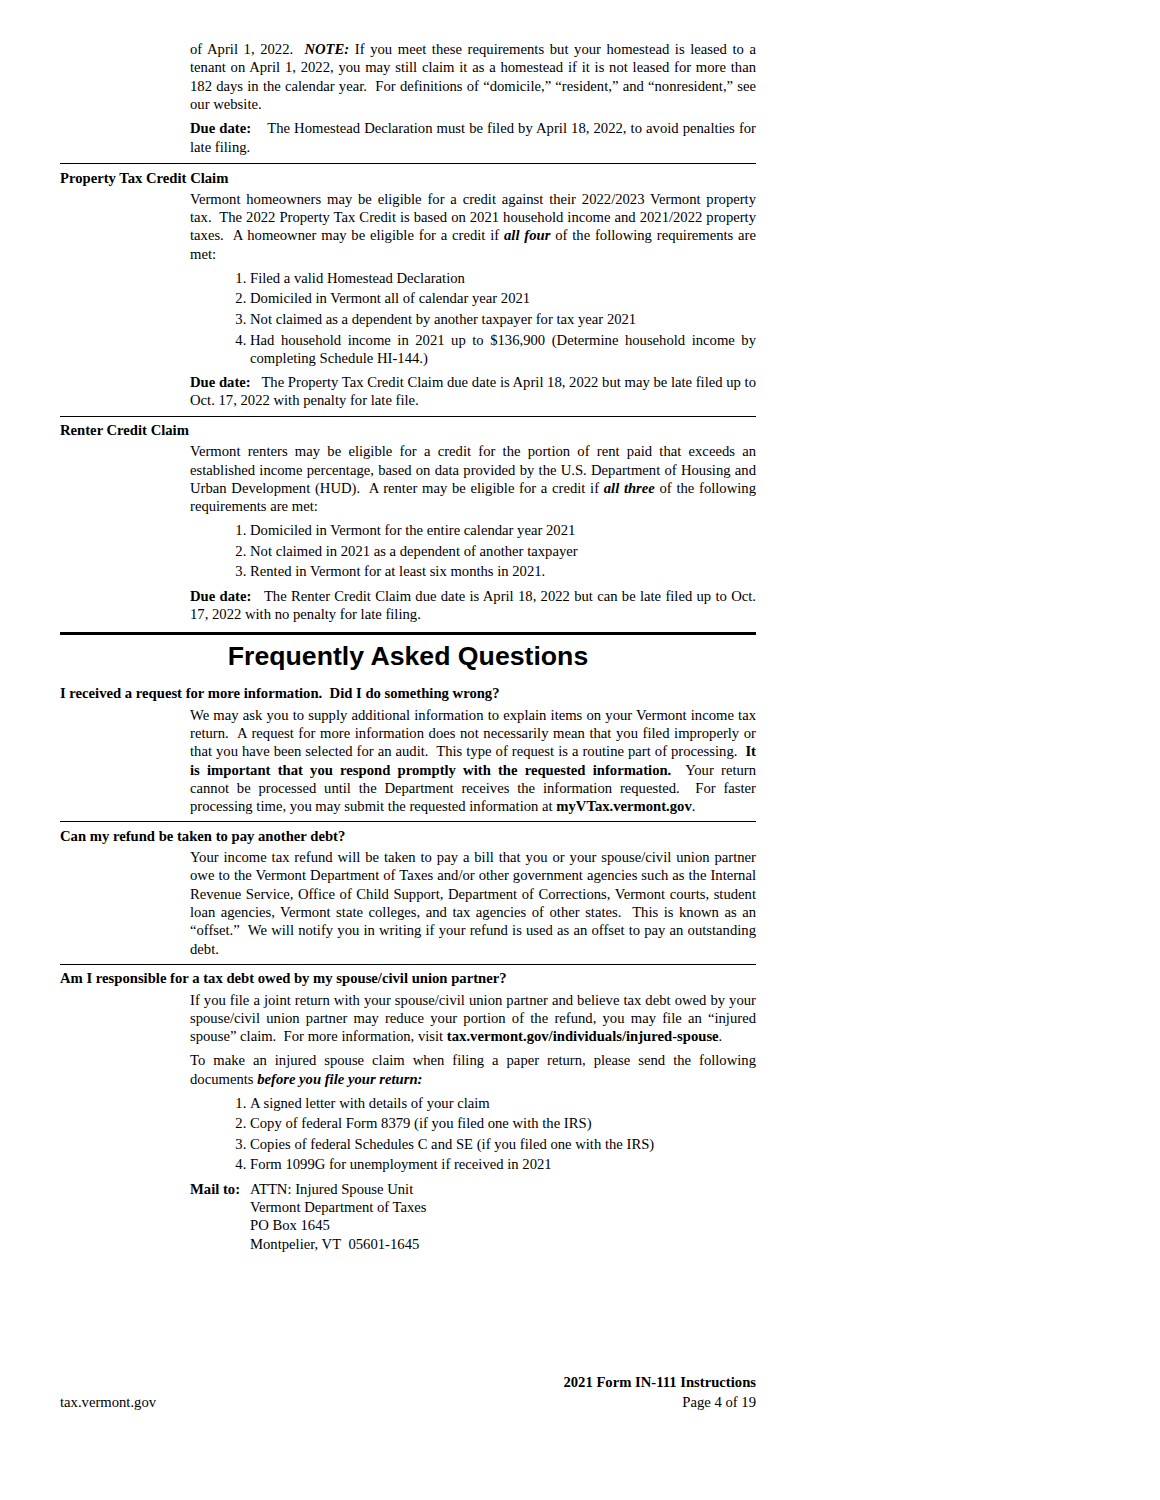of April 1, 2022. NOTE: If you meet these requirements but your homestead is leased to a tenant on April 1, 2022, you may still claim it as a homestead if it is not leased for more than 182 days in the calendar year. For definitions of “domicile,” “resident,” and “nonresident,” see our website.
Due date: The Homestead Declaration must be filed by April 18, 2022, to avoid penalties for late filing.
Property Tax Credit Claim
Vermont homeowners may be eligible for a credit against their 2022/2023 Vermont property tax. The 2022 Property Tax Credit is based on 2021 household income and 2021/2022 property taxes. A homeowner may be eligible for a credit if all four of the following requirements are met:
Filed a valid Homestead Declaration
Domiciled in Vermont all of calendar year 2021
Not claimed as a dependent by another taxpayer for tax year 2021
Had household income in 2021 up to $136,900 (Determine household income by completing Schedule HI-144.)
Due date: The Property Tax Credit Claim due date is April 18, 2022 but may be late filed up to Oct. 17, 2022 with penalty for late file.
Renter Credit Claim
Vermont renters may be eligible for a credit for the portion of rent paid that exceeds an established income percentage, based on data provided by the U.S. Department of Housing and Urban Development (HUD). A renter may be eligible for a credit if all three of the following requirements are met:
Domiciled in Vermont for the entire calendar year 2021
Not claimed in 2021 as a dependent of another taxpayer
Rented in Vermont for at least six months in 2021.
Due date: The Renter Credit Claim due date is April 18, 2022 but can be late filed up to Oct. 17, 2022 with no penalty for late filing.
Frequently Asked Questions
I received a request for more information. Did I do something wrong?
We may ask you to supply additional information to explain items on your Vermont income tax return. A request for more information does not necessarily mean that you filed improperly or that you have been selected for an audit. This type of request is a routine part of processing. It is important that you respond promptly with the requested information. Your return cannot be processed until the Department receives the information requested. For faster processing time, you may submit the requested information at myVTax.vermont.gov.
Can my refund be taken to pay another debt?
Your income tax refund will be taken to pay a bill that you or your spouse/civil union partner owe to the Vermont Department of Taxes and/or other government agencies such as the Internal Revenue Service, Office of Child Support, Department of Corrections, Vermont courts, student loan agencies, Vermont state colleges, and tax agencies of other states. This is known as an “offset.” We will notify you in writing if your refund is used as an offset to pay an outstanding debt.
Am I responsible for a tax debt owed by my spouse/civil union partner?
If you file a joint return with your spouse/civil union partner and believe tax debt owed by your spouse/civil union partner may reduce your portion of the refund, you may file an “injured spouse” claim. For more information, visit tax.vermont.gov/individuals/injured-spouse.
To make an injured spouse claim when filing a paper return, please send the following documents before you file your return:
A signed letter with details of your claim
Copy of federal Form 8379 (if you filed one with the IRS)
Copies of federal Schedules C and SE (if you filed one with the IRS)
Form 1099G for unemployment if received in 2021
Mail to:
ATTN: Injured Spouse Unit
Vermont Department of Taxes
PO Box 1645
Montpelier, VT 05601-1645
2021 Form IN-111 Instructions
tax.vermont.gov Page 4 of 19